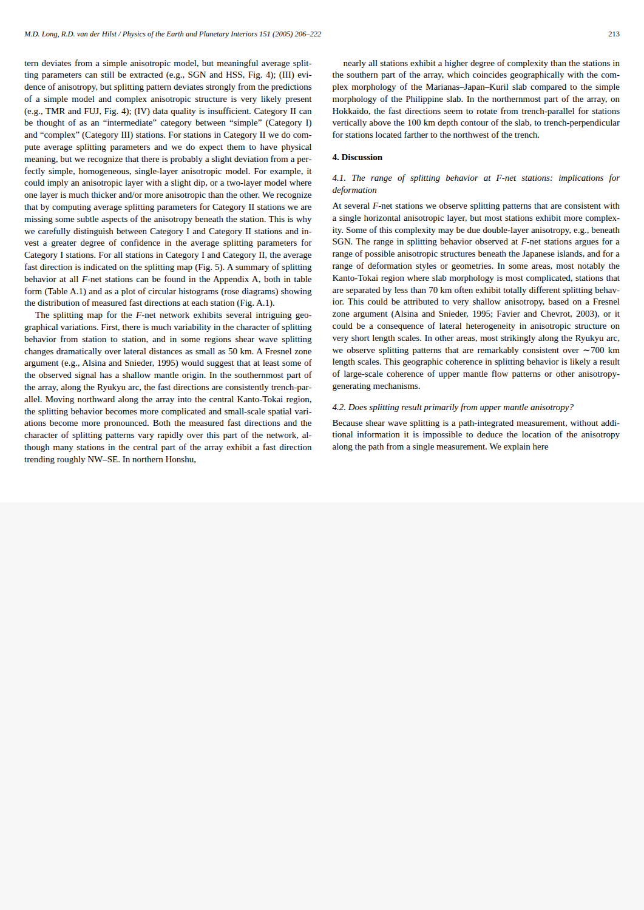M.D. Long, R.D. van der Hilst / Physics of the Earth and Planetary Interiors 151 (2005) 206–222 213
tern deviates from a simple anisotropic model, but meaningful average splitting parameters can still be extracted (e.g., SGN and HSS, Fig. 4); (III) evidence of anisotropy, but splitting pattern deviates strongly from the predictions of a simple model and complex anisotropic structure is very likely present (e.g., TMR and FUJ, Fig. 4); (IV) data quality is insufficient. Category II can be thought of as an “intermediate” category between “simple” (Category I) and “complex” (Category III) stations. For stations in Category II we do compute average splitting parameters and we do expect them to have physical meaning, but we recognize that there is probably a slight deviation from a perfectly simple, homogeneous, single-layer anisotropic model. For example, it could imply an anisotropic layer with a slight dip, or a two-layer model where one layer is much thicker and/or more anisotropic than the other. We recognize that by computing average splitting parameters for Category II stations we are missing some subtle aspects of the anisotropy beneath the station. This is why we carefully distinguish between Category I and Category II stations and invest a greater degree of confidence in the average splitting parameters for Category I stations. For all stations in Category I and Category II, the average fast direction is indicated on the splitting map (Fig. 5). A summary of splitting behavior at all F-net stations can be found in the Appendix A, both in table form (Table A.1) and as a plot of circular histograms (rose diagrams) showing the distribution of measured fast directions at each station (Fig. A.1).
The splitting map for the F-net network exhibits several intriguing geographical variations. First, there is much variability in the character of splitting behavior from station to station, and in some regions shear wave splitting changes dramatically over lateral distances as small as 50 km. A Fresnel zone argument (e.g., Alsina and Snieder, 1995) would suggest that at least some of the observed signal has a shallow mantle origin. In the southernmost part of the array, along the Ryukyu arc, the fast directions are consistently trench-parallel. Moving northward along the array into the central Kanto-Tokai region, the splitting behavior becomes more complicated and small-scale spatial variations become more pronounced. Both the measured fast directions and the character of splitting patterns vary rapidly over this part of the network, although many stations in the central part of the array exhibit a fast direction trending roughly NW–SE. In northern Honshu,
nearly all stations exhibit a higher degree of complexity than the stations in the southern part of the array, which coincides geographically with the complex morphology of the Marianas–Japan–Kuril slab compared to the simple morphology of the Philippine slab. In the northernmost part of the array, on Hokkaido, the fast directions seem to rotate from trench-parallel for stations vertically above the 100 km depth contour of the slab, to trench-perpendicular for stations located farther to the northwest of the trench.
4. Discussion
4.1. The range of splitting behavior at F-net stations: implications for deformation
At several F-net stations we observe splitting patterns that are consistent with a single horizontal anisotropic layer, but most stations exhibit more complexity. Some of this complexity may be due double-layer anisotropy, e.g., beneath SGN. The range in splitting behavior observed at F-net stations argues for a range of possible anisotropic structures beneath the Japanese islands, and for a range of deformation styles or geometries. In some areas, most notably the Kanto-Tokai region where slab morphology is most complicated, stations that are separated by less than 70 km often exhibit totally different splitting behavior. This could be attributed to very shallow anisotropy, based on a Fresnel zone argument (Alsina and Snieder, 1995; Favier and Chevrot, 2003), or it could be a consequence of lateral heterogeneity in anisotropic structure on very short length scales. In other areas, most strikingly along the Ryukyu arc, we observe splitting patterns that are remarkably consistent over ∼700 km length scales. This geographic coherence in splitting behavior is likely a result of large-scale coherence of upper mantle flow patterns or other anisotropy-generating mechanisms.
4.2. Does splitting result primarily from upper mantle anisotropy?
Because shear wave splitting is a path-integrated measurement, without additional information it is impossible to deduce the location of the anisotropy along the path from a single measurement. We explain here